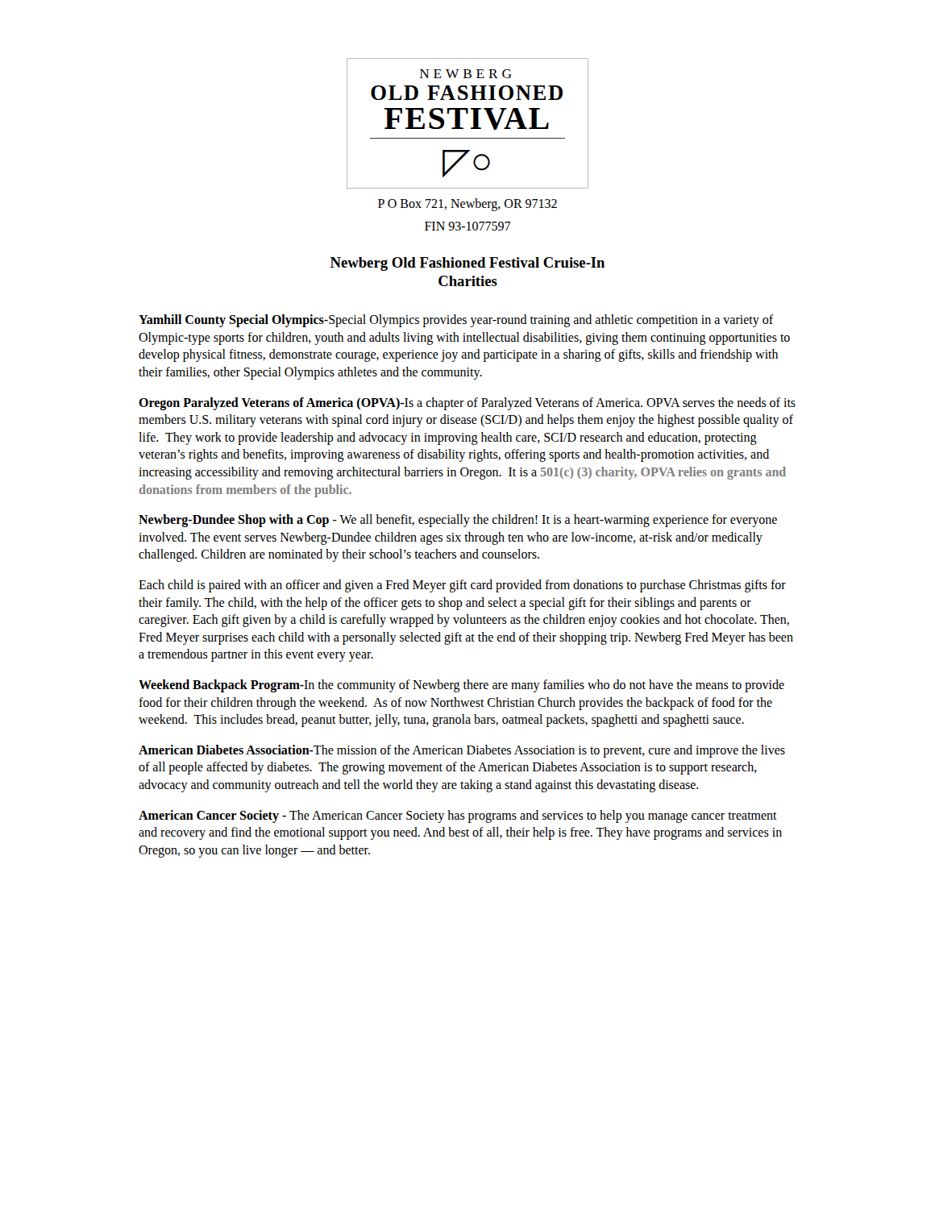Newberg
Old Fashioned
Festival
◸○
P O Box 721, Newberg, OR 97132
FIN 93-1077597
Newberg Old Fashioned Festival Cruise-In
Charities
Yamhill County Special Olympics-Special Olympics provides year-round training and athletic competition in a variety of Olympic-type sports for children, youth and adults living with intellectual disabilities, giving them continuing opportunities to develop physical fitness, demonstrate courage, experience joy and participate in a sharing of gifts, skills and friendship with their families, other Special Olympics athletes and the community.
Oregon Paralyzed Veterans of America (OPVA)-Is a chapter of Paralyzed Veterans of America. OPVA serves the needs of its members U.S. military veterans with spinal cord injury or disease (SCI/D) and helps them enjoy the highest possible quality of life. They work to provide leadership and advocacy in improving health care, SCI/D research and education, protecting veteran’s rights and benefits, improving awareness of disability rights, offering sports and health-promotion activities, and increasing accessibility and removing architectural barriers in Oregon. It is a 501(c) (3) charity, OPVA relies on grants and donations from members of the public.
Newberg-Dundee Shop with a Cop - We all benefit, especially the children! It is a heart-warming experience for everyone involved. The event serves Newberg-Dundee children ages six through ten who are low-income, at-risk and/or medically challenged. Children are nominated by their school’s teachers and counselors.
Each child is paired with an officer and given a Fred Meyer gift card provided from donations to purchase Christmas gifts for their family. The child, with the help of the officer gets to shop and select a special gift for their siblings and parents or caregiver. Each gift given by a child is carefully wrapped by volunteers as the children enjoy cookies and hot chocolate. Then, Fred Meyer surprises each child with a personally selected gift at the end of their shopping trip. Newberg Fred Meyer has been a tremendous partner in this event every year.
Weekend Backpack Program-In the community of Newberg there are many families who do not have the means to provide food for their children through the weekend. As of now Northwest Christian Church provides the backpack of food for the weekend. This includes bread, peanut butter, jelly, tuna, granola bars, oatmeal packets, spaghetti and spaghetti sauce.
American Diabetes Association-The mission of the American Diabetes Association is to prevent, cure and improve the lives of all people affected by diabetes. The growing movement of the American Diabetes Association is to support research, advocacy and community outreach and tell the world they are taking a stand against this devastating disease.
American Cancer Society - The American Cancer Society has programs and services to help you manage cancer treatment and recovery and find the emotional support you need. And best of all, their help is free. They have programs and services in Oregon, so you can live longer — and better.